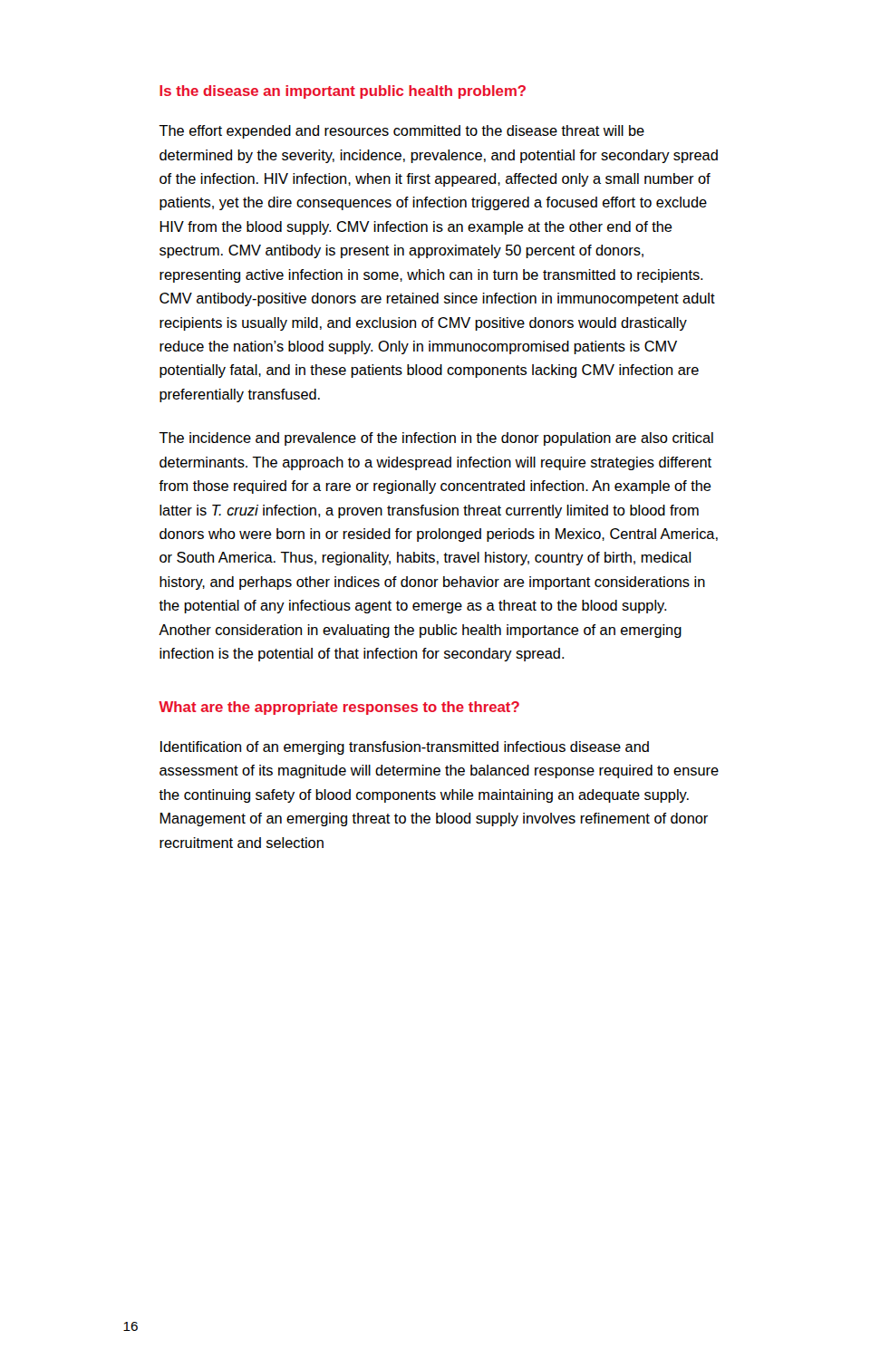Is the disease an important public health problem?
The effort expended and resources committed to the disease threat will be determined by the severity, incidence, prevalence, and potential for secondary spread of the infection. HIV infection, when it first appeared, affected only a small number of patients, yet the dire consequences of infection triggered a focused effort to exclude HIV from the blood supply. CMV infection is an example at the other end of the spectrum. CMV antibody is present in approximately 50 percent of donors, representing active infection in some, which can in turn be transmitted to recipients. CMV antibody-positive donors are retained since infection in immunocompetent adult recipients is usually mild, and exclusion of CMV positive donors would drastically reduce the nation’s blood supply. Only in immunocompromised patients is CMV potentially fatal, and in these patients blood components lacking CMV infection are preferentially transfused.
The incidence and prevalence of the infection in the donor population are also critical determinants. The approach to a widespread infection will require strategies different from those required for a rare or regionally concentrated infection. An example of the latter is T. cruzi infection, a proven transfusion threat currently limited to blood from donors who were born in or resided for prolonged periods in Mexico, Central America, or South America. Thus, regionality, habits, travel history, country of birth, medical history, and perhaps other indices of donor behavior are important considerations in the potential of any infectious agent to emerge as a threat to the blood supply. Another consideration in evaluating the public health importance of an emerging infection is the potential of that infection for secondary spread.
What are the appropriate responses to the threat?
Identification of an emerging transfusion-transmitted infectious disease and assessment of its magnitude will determine the balanced response required to ensure the continuing safety of blood components while maintaining an adequate supply. Management of an emerging threat to the blood supply involves refinement of donor recruitment and selection
16